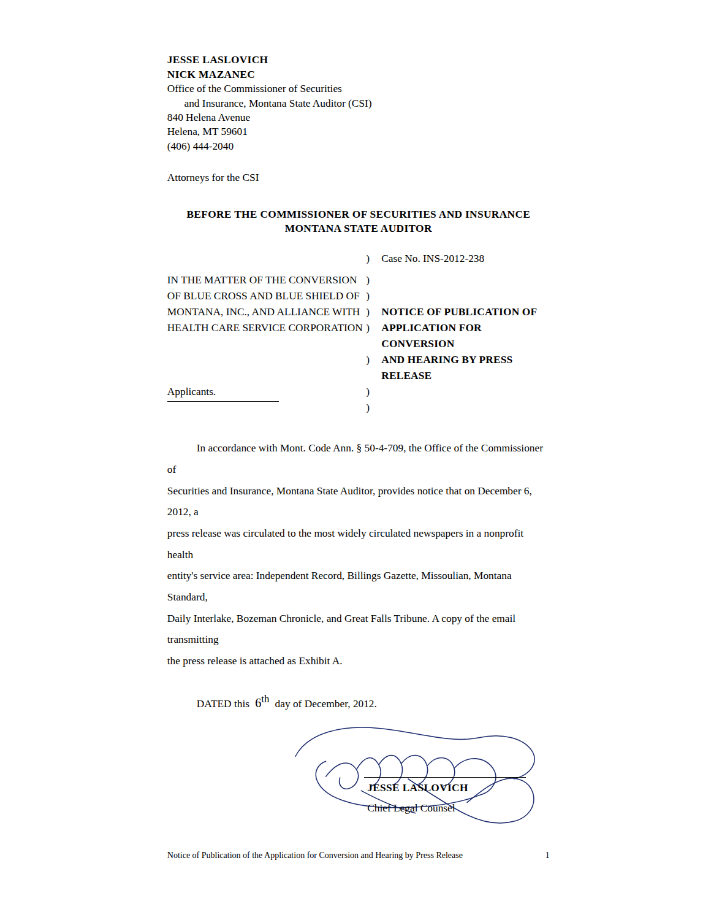JESSE LASLOVICH
NICK MAZANEC
Office of the Commissioner of Securities
and Insurance, Montana State Auditor (CSI)
840 Helena Avenue
Helena, MT 59601
(406) 444-2040
Attorneys for the CSI
BEFORE THE COMMISSIONER OF SECURITIES AND INSURANCE
MONTANA STATE AUDITOR
| | ) | Case No. INS-2012-238 |
| IN THE MATTER OF THE CONVERSION | ) | |
| OF BLUE CROSS AND BLUE SHIELD OF | ) | |
| MONTANA, INC., AND ALLIANCE WITH | ) | NOTICE OF PUBLICATION OF |
| HEALTH CARE SERVICE CORPORATION | ) | APPLICATION FOR CONVERSION |
| | ) | AND HEARING BY PRESS RELEASE |
| Applicants. | ) | |
| | ) | |
In accordance with Mont. Code Ann. § 50-4-709, the Office of the Commissioner of
Securities and Insurance, Montana State Auditor, provides notice that on December 6, 2012, a
press release was circulated to the most widely circulated newspapers in a nonprofit health
entity's service area: Independent Record, Billings Gazette, Missoulian, Montana Standard,
Daily Interlake, Bozeman Chronicle, and Great Falls Tribune. A copy of the email transmitting
the press release is attached as Exhibit A.
DATED this 6th day of December, 2012.
JESSE LASLOVICH
Chief Legal Counsel
Notice of Publication of the Application for Conversion and Hearing by Press Release 1